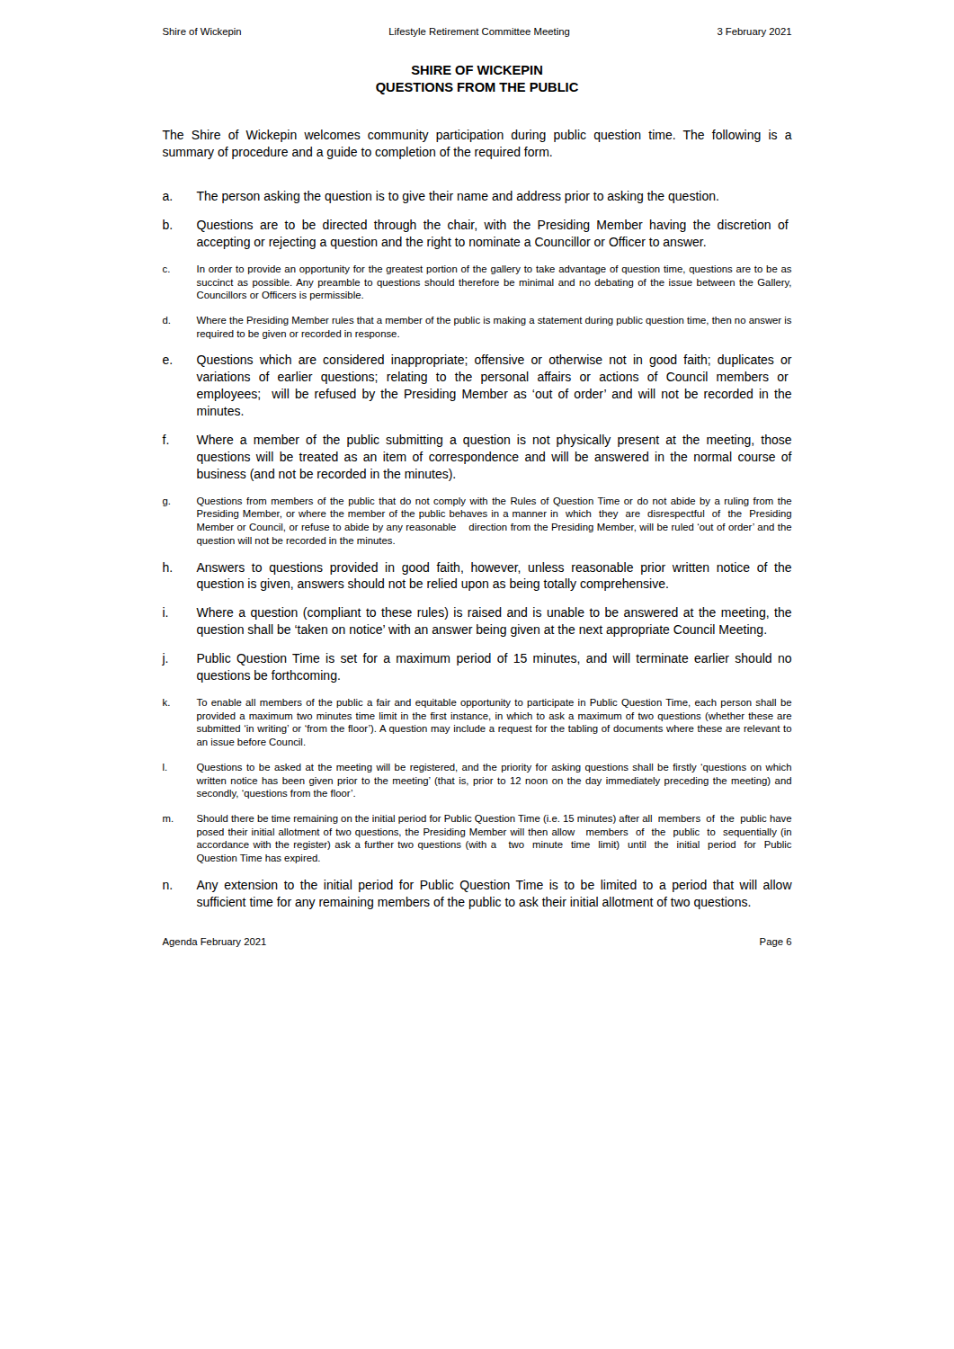Shire of Wickepin
Lifestyle Retirement Committee Meeting
3 February 2021
SHIRE OF WICKEPINQUESTIONS FROM THE PUBLIC
The Shire of Wickepin welcomes community participation during public question time. The following is a summary of procedure and a guide to completion of the required form.
a. The person asking the question is to give their name and address prior to asking the question.
b. Questions are to be directed through the chair, with the Presiding Member having the discretion of accepting or rejecting a question and the right to nominate a Councillor or Officer to answer.
c. In order to provide an opportunity for the greatest portion of the gallery to take advantage of question time, questions are to be as succinct as possible. Any preamble to questions should therefore be minimal and no debating of the issue between the Gallery, Councillors or Officers is permissible.
d. Where the Presiding Member rules that a member of the public is making a statement during public question time, then no answer is required to be given or recorded in response.
e. Questions which are considered inappropriate; offensive or otherwise not in good faith; duplicates or variations of earlier questions; relating to the personal affairs or actions of Council members or employees; will be refused by the Presiding Member as ‘out of order’ and will not be recorded in the minutes.
f. Where a member of the public submitting a question is not physically present at the meeting, those questions will be treated as an item of correspondence and will be answered in the normal course of business (and not be recorded in the minutes).
g. Questions from members of the public that do not comply with the Rules of Question Time or do not abide by a ruling from the Presiding Member, or where the member of the public behaves in a manner in which they are disrespectful of the Presiding Member or Council, or refuse to abide by any reasonable direction from the Presiding Member, will be ruled ‘out of order’ and the question will not be recorded in the minutes.
h. Answers to questions provided in good faith, however, unless reasonable prior written notice of the question is given, answers should not be relied upon as being totally comprehensive.
i. Where a question (compliant to these rules) is raised and is unable to be answered at the meeting, the question shall be ‘taken on notice’ with an answer being given at the next appropriate Council Meeting.
j. Public Question Time is set for a maximum period of 15 minutes, and will terminate earlier should no questions be forthcoming.
k. To enable all members of the public a fair and equitable opportunity to participate in Public Question Time, each person shall be provided a maximum two minutes time limit in the first instance, in which to ask a maximum of two questions (whether these are submitted ‘in writing’ or ‘from the floor’). A question may include a request for the tabling of documents where these are relevant to an issue before Council.
l. Questions to be asked at the meeting will be registered, and the priority for asking questions shall be firstly ‘questions on which written notice has been given prior to the meeting’ (that is, prior to 12 noon on the day immediately preceding the meeting) and secondly, ‘questions from the floor’.
m. Should there be time remaining on the initial period for Public Question Time (i.e. 15 minutes) after all members of the public have posed their initial allotment of two questions, the Presiding Member will then allow members of the public to sequentially (in accordance with the register) ask a further two questions (with a two minute time limit) until the initial period for Public Question Time has expired.
n. Any extension to the initial period for Public Question Time is to be limited to a period that will allow sufficient time for any remaining members of the public to ask their initial allotment of two questions.
Agenda February 2021
Page 6